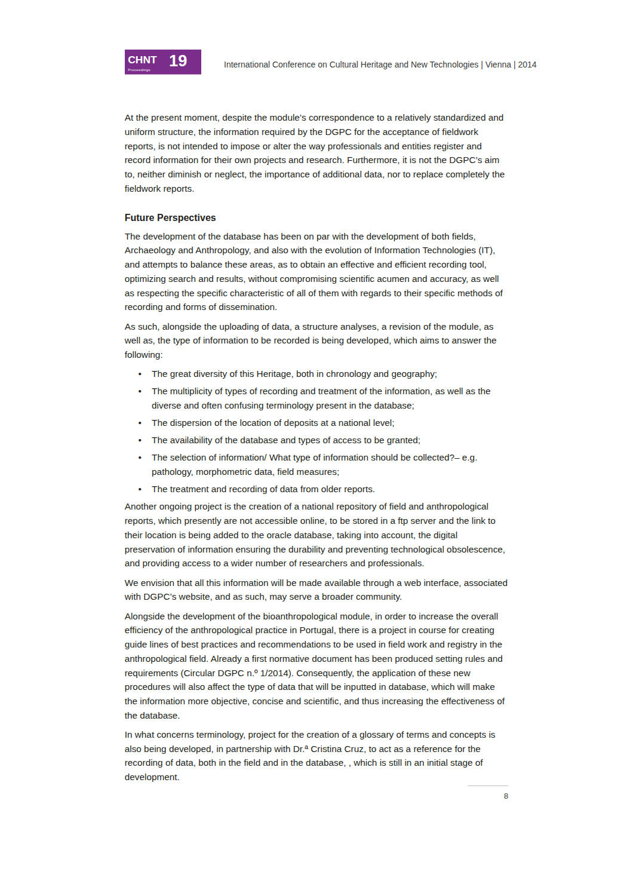CHNT 19 Proceedings
International Conference on Cultural Heritage and New Technologies | Vienna | 2014
At the present moment, despite the module’s correspondence to a relatively standardized and uniform structure, the information required by the DGPC for the acceptance of fieldwork reports, is not intended to impose or alter the way professionals and entities register and record information for their own projects and research. Furthermore, it is not the DGPC’s aim to, neither diminish or neglect, the importance of additional data, nor to replace completely the fieldwork reports.
Future Perspectives
The development of the database has been on par with the development of both fields, Archaeology and Anthropology, and also with the evolution of Information Technologies (IT), and attempts to balance these areas, as to obtain an effective and efficient recording tool, optimizing search and results, without compromising scientific acumen and accuracy, as well as respecting the specific characteristic of all of them with regards to their specific methods of recording and forms of dissemination.
As such, alongside the uploading of data, a structure analyses, a revision of the module, as well as, the type of information to be recorded is being developed, which aims to answer the following:
The great diversity of this Heritage, both in chronology and geography;
The multiplicity of types of recording and treatment of the information, as well as the diverse and often confusing terminology present in the database;
The dispersion of the location of deposits at a national level;
The availability of the database and types of access to be granted;
The selection of information/ What type of information should be collected?– e.g. pathology, morphometric data, field measures;
The treatment and recording of data from older reports.
Another ongoing project is the creation of a national repository of field and anthropological reports, which presently are not accessible online, to be stored in a ftp server and the link to their location is being added to the oracle database, taking into account, the digital preservation of information ensuring the durability and preventing technological obsolescence, and providing access to a wider number of researchers and professionals.
We envision that all this information will be made available through a web interface, associated with DGPC’s website, and as such, may serve a broader community.
Alongside the development of the bioanthropological module, in order to increase the overall efficiency of the anthropological practice in Portugal, there is a project in course for creating guide lines of best practices and recommendations to be used in field work and registry in the anthropological field. Already a first normative document has been produced setting rules and requirements (Circular DGPC n.º 1/2014). Consequently, the application of these new procedures will also affect the type of data that will be inputted in database, which will make the information more objective, concise and scientific, and thus increasing the effectiveness of the database.
In what concerns terminology, project for the creation of a glossary of terms and concepts is also being developed, in partnership with Dr.ª Cristina Cruz, to act as a reference for the recording of data, both in the field and in the database, , which is still in an initial stage of development.
8